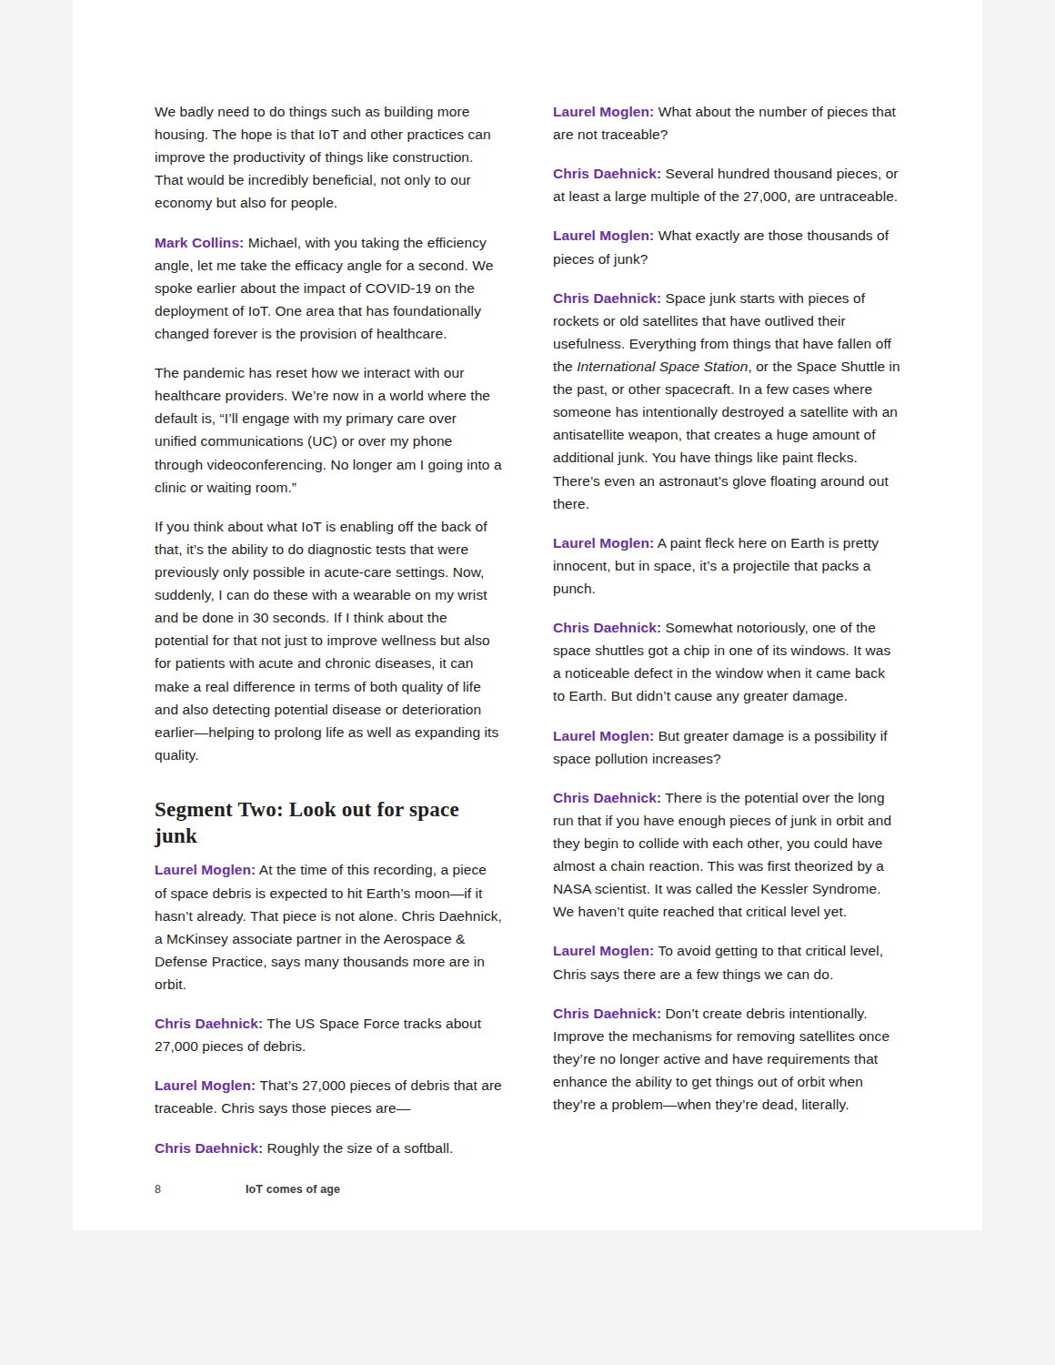We badly need to do things such as building more housing. The hope is that IoT and other practices can improve the productivity of things like construction. That would be incredibly beneficial, not only to our economy but also for people.
Mark Collins: Michael, with you taking the efficiency angle, let me take the efficacy angle for a second. We spoke earlier about the impact of COVID-19 on the deployment of IoT. One area that has foundationally changed forever is the provision of healthcare.
The pandemic has reset how we interact with our healthcare providers. We’re now in a world where the default is, “I’ll engage with my primary care over unified communications (UC) or over my phone through videoconferencing. No longer am I going into a clinic or waiting room.”
If you think about what IoT is enabling off the back of that, it’s the ability to do diagnostic tests that were previously only possible in acute-care settings. Now, suddenly, I can do these with a wearable on my wrist and be done in 30 seconds. If I think about the potential for that not just to improve wellness but also for patients with acute and chronic diseases, it can make a real difference in terms of both quality of life and also detecting potential disease or deterioration earlier—helping to prolong life as well as expanding its quality.
Segment Two: Look out for space junk
Laurel Moglen: At the time of this recording, a piece of space debris is expected to hit Earth’s moon—if it hasn’t already. That piece is not alone. Chris Daehnick, a McKinsey associate partner in the Aerospace & Defense Practice, says many thousands more are in orbit.
Chris Daehnick: The US Space Force tracks about 27,000 pieces of debris.
Laurel Moglen: That’s 27,000 pieces of debris that are traceable. Chris says those pieces are—
Chris Daehnick: Roughly the size of a softball.
Laurel Moglen: What about the number of pieces that are not traceable?
Chris Daehnick: Several hundred thousand pieces, or at least a large multiple of the 27,000, are untraceable.
Laurel Moglen: What exactly are those thousands of pieces of junk?
Chris Daehnick: Space junk starts with pieces of rockets or old satellites that have outlived their usefulness. Everything from things that have fallen off the International Space Station, or the Space Shuttle in the past, or other spacecraft. In a few cases where someone has intentionally destroyed a satellite with an antisatellite weapon, that creates a huge amount of additional junk. You have things like paint flecks. There’s even an astronaut’s glove floating around out there.
Laurel Moglen: A paint fleck here on Earth is pretty innocent, but in space, it’s a projectile that packs a punch.
Chris Daehnick: Somewhat notoriously, one of the space shuttles got a chip in one of its windows. It was a noticeable defect in the window when it came back to Earth. But didn’t cause any greater damage.
Laurel Moglen: But greater damage is a possibility if space pollution increases?
Chris Daehnick: There is the potential over the long run that if you have enough pieces of junk in orbit and they begin to collide with each other, you could have almost a chain reaction. This was first theorized by a NASA scientist. It was called the Kessler Syndrome. We haven’t quite reached that critical level yet.
Laurel Moglen: To avoid getting to that critical level, Chris says there are a few things we can do.
Chris Daehnick: Don’t create debris intentionally. Improve the mechanisms for removing satellites once they’re no longer active and have requirements that enhance the ability to get things out of orbit when they’re a problem—when they’re dead, literally.
8 IoT comes of age